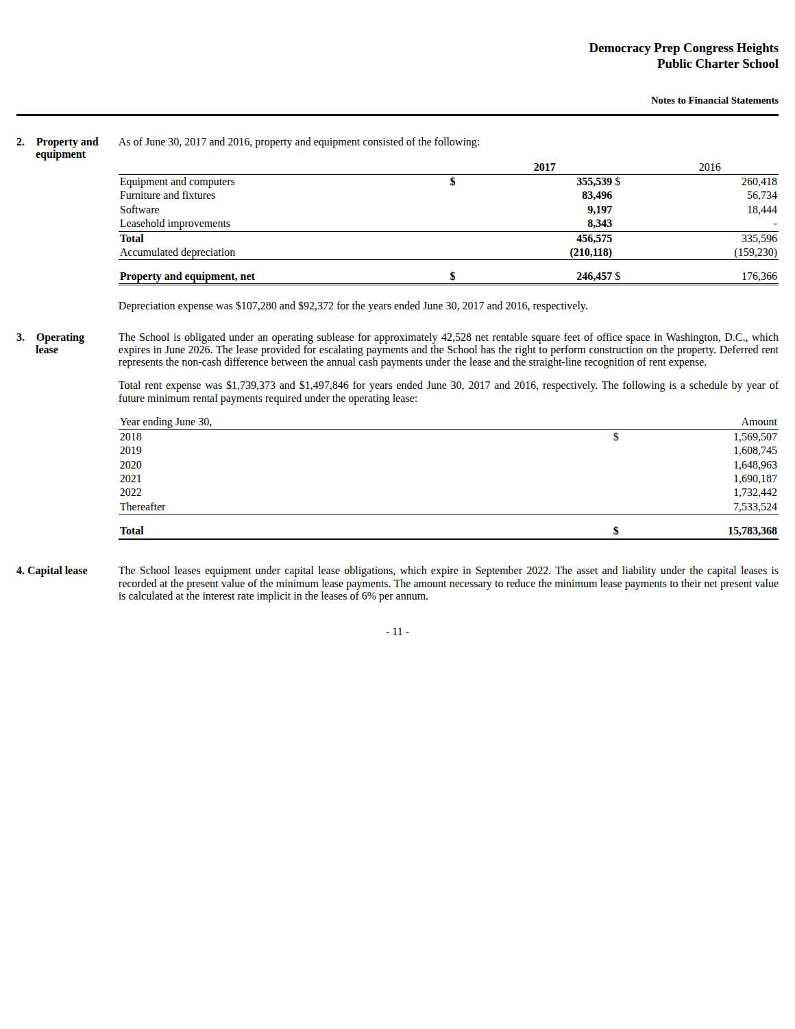Democracy Prep Congress Heights
Public Charter School
Notes to Financial Statements
2. Property and
equipment
As of June 30, 2017 and 2016, property and equipment consisted of the following:
| | | 2017 | | 2016 |
| Equipment and computers | $ | 355,539 | $ | 260,418 |
| Furniture and fixtures | | 83,496 | | 56,734 |
| Software | | 9,197 | | 18,444 |
| Leasehold improvements | | 8,343 | | - |
| Total | | 456,575 | | 335,596 |
| Accumulated depreciation | | (210,118) | | (159,230) |
| Property and equipment, net | $ | 246,457 | $ | 176,366 |
Depreciation expense was $107,280 and $92,372 for the years ended June 30, 2017 and 2016, respectively.
3. Operating
lease
The School is obligated under an operating sublease for approximately 42,528 net rentable square feet of office space in Washington, D.C., which expires in June 2026. The lease provided for escalating payments and the School has the right to perform construction on the property. Deferred rent represents the non-cash difference between the annual cash payments under the lease and the straight-line recognition of rent expense.
Total rent expense was $1,739,373 and $1,497,846 for years ended June 30, 2017 and 2016, respectively. The following is a schedule by year of future minimum rental payments required under the operating lease:
| Year ending June 30, | | Amount |
| 2018 | $ | 1,569,507 |
| 2019 | | 1,608,745 |
| 2020 | | 1,648,963 |
| 2021 | | 1,690,187 |
| 2022 | | 1,732,442 |
| Thereafter | | 7,533,524 |
| Total | $ | 15,783,368 |
4. Capital lease
The School leases equipment under capital lease obligations, which expire in September 2022. The asset and liability under the capital leases is recorded at the present value of the minimum lease payments. The amount necessary to reduce the minimum lease payments to their net present value is calculated at the interest rate implicit in the leases of 6% per annum.
- 11 -